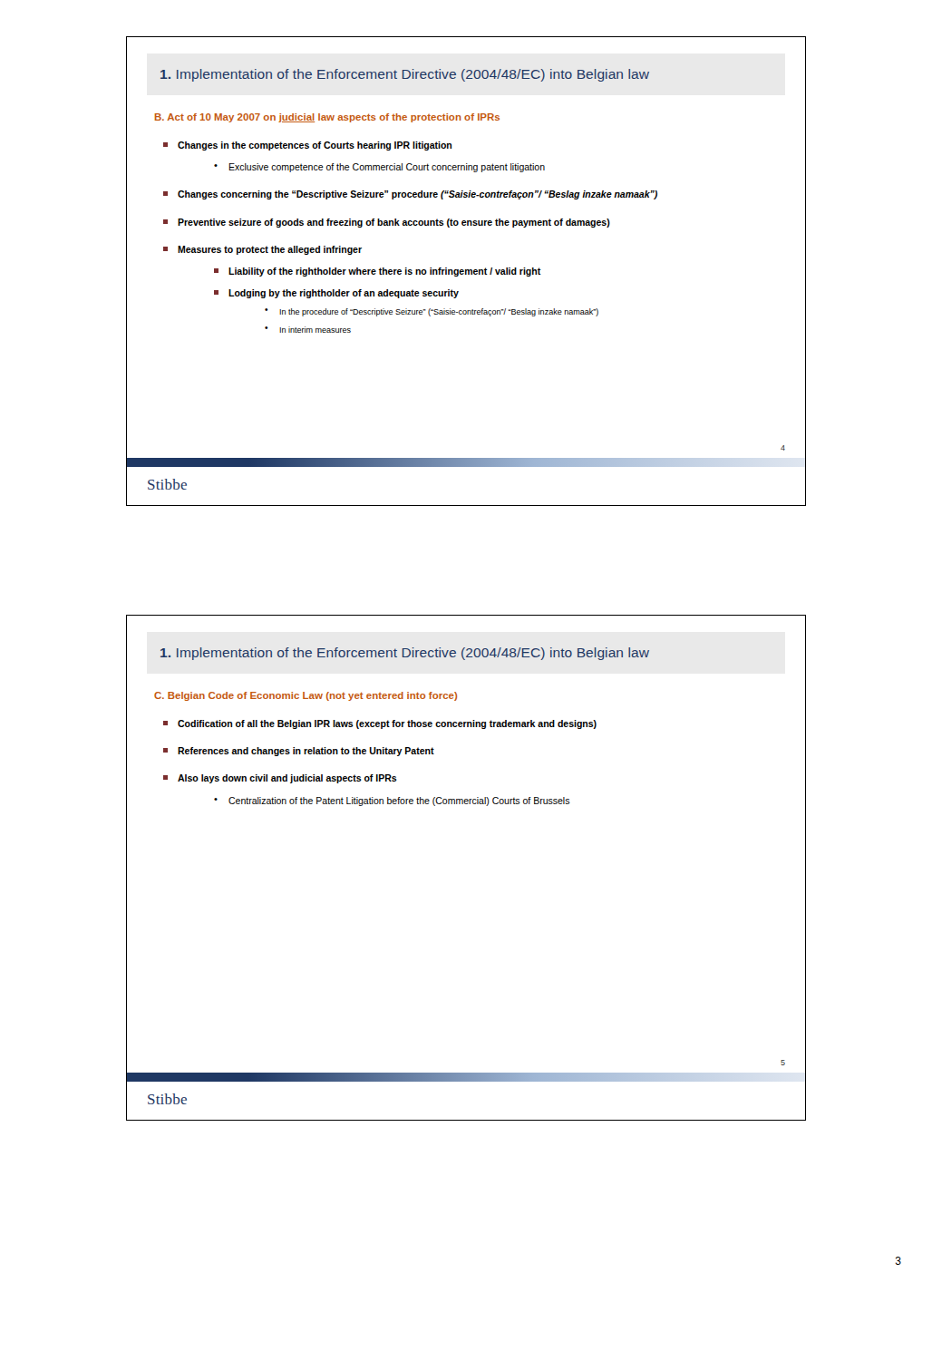1. Implementation of the Enforcement Directive (2004/48/EC) into Belgian law
B. Act of 10 May 2007 on judicial law aspects of the protection of IPRs
Changes in the competences of Courts hearing IPR litigation
Exclusive competence of the Commercial Court concerning patent litigation
Changes concerning the “Descriptive Seizure” procedure (“Saisie-contrefaçon”/ “Beslag inzake namaak”)
Preventive seizure of goods and freezing of bank accounts (to ensure the payment of damages)
Measures to protect the alleged infringer
Liability of the rightholder where there is no infringement / valid right
Lodging by the rightholder of an adequate security
In the procedure of “Descriptive Seizure” (“Saisie-contrefaçon”/ “Beslag inzake namaak”)
In interim measures
4
Stibbe
1. Implementation of the Enforcement Directive (2004/48/EC) into Belgian law
C. Belgian Code of Economic Law (not yet entered into force)
Codification of all the Belgian IPR laws (except for those concerning trademark and designs)
References and changes in relation to the Unitary Patent
Also lays down civil and judicial aspects of IPRs
Centralization of the Patent Litigation before the (Commercial) Courts of Brussels
5
Stibbe
3